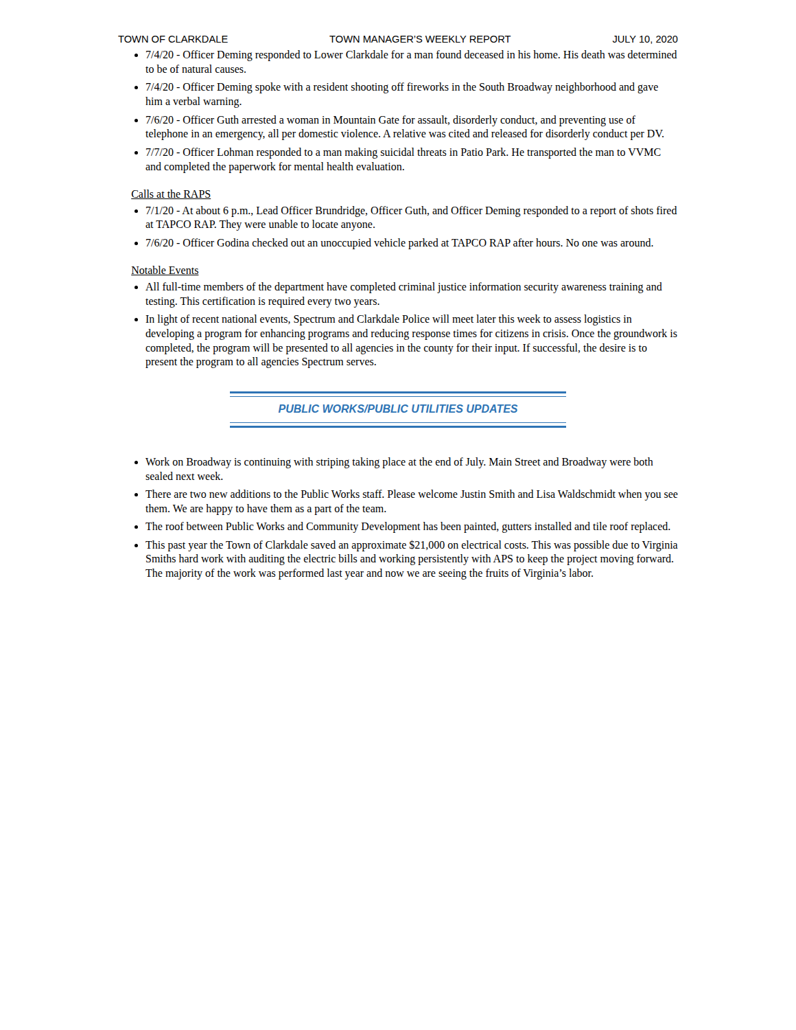TOWN OF CLARKDALE TOWN MANAGER’S WEEKLY REPORT JULY 10, 2020
7/4/20 - Officer Deming responded to Lower Clarkdale for a man found deceased in his home. His death was determined to be of natural causes.
7/4/20 - Officer Deming spoke with a resident shooting off fireworks in the South Broadway neighborhood and gave him a verbal warning.
7/6/20 - Officer Guth arrested a woman in Mountain Gate for assault, disorderly conduct, and preventing use of telephone in an emergency, all per domestic violence. A relative was cited and released for disorderly conduct per DV.
7/7/20 - Officer Lohman responded to a man making suicidal threats in Patio Park. He transported the man to VVMC and completed the paperwork for mental health evaluation.
Calls at the RAPS
7/1/20 - At about 6 p.m., Lead Officer Brundridge, Officer Guth, and Officer Deming responded to a report of shots fired at TAPCO RAP. They were unable to locate anyone.
7/6/20 - Officer Godina checked out an unoccupied vehicle parked at TAPCO RAP after hours. No one was around.
Notable Events
All full-time members of the department have completed criminal justice information security awareness training and testing. This certification is required every two years.
In light of recent national events, Spectrum and Clarkdale Police will meet later this week to assess logistics in developing a program for enhancing programs and reducing response times for citizens in crisis. Once the groundwork is completed, the program will be presented to all agencies in the county for their input. If successful, the desire is to present the program to all agencies Spectrum serves.
PUBLIC WORKS/PUBLIC UTILITIES UPDATES
Work on Broadway is continuing with striping taking place at the end of July. Main Street and Broadway were both sealed next week.
There are two new additions to the Public Works staff. Please welcome Justin Smith and Lisa Waldschmidt when you see them. We are happy to have them as a part of the team.
The roof between Public Works and Community Development has been painted, gutters installed and tile roof replaced.
This past year the Town of Clarkdale saved an approximate $21,000 on electrical costs. This was possible due to Virginia Smiths hard work with auditing the electric bills and working persistently with APS to keep the project moving forward. The majority of the work was performed last year and now we are seeing the fruits of Virginia’s labor.